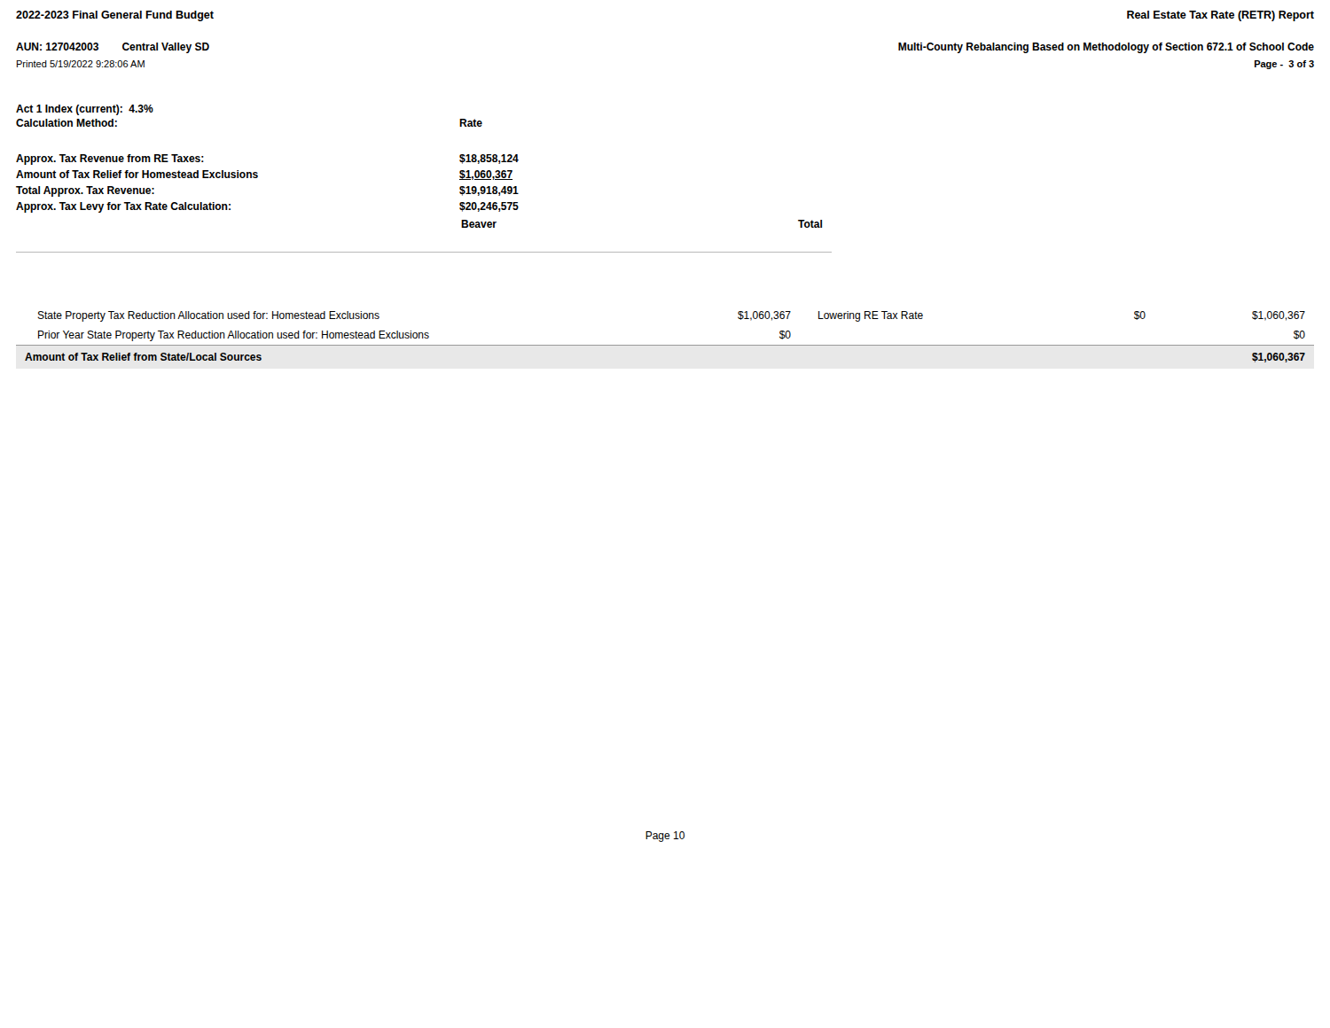2022-2023 Final General Fund Budget
AUN: 127042003Central Valley SD
Printed 5/19/2022 9:28:06 AM
Real Estate Tax Rate (RETR) Report
Multi-County Rebalancing Based on Methodology of Section 672.1 of School Code
Page - 3 of 3
Act 1 Index (current): 4.3%
| Calculation Method: | Rate |
| Approx. Tax Revenue from RE Taxes: | $18,858,124 |
| Amount of Tax Relief for Homestead Exclusions | $1,060,367 |
| Total Approx. Tax Revenue: | $19,918,491 |
| Approx. Tax Levy for Tax Rate Calculation: | $20,246,575 |
Beaver Total
| State Property Tax Reduction Allocation used for: Homestead Exclusions | $1,060,367 | Lowering RE Tax Rate | $0 | $1,060,367 |
| Prior Year State Property Tax Reduction Allocation used for: Homestead Exclusions | $0 | | | $0 |
| Amount of Tax Relief from State/Local Sources | | | | $1,060,367 |
Page 10